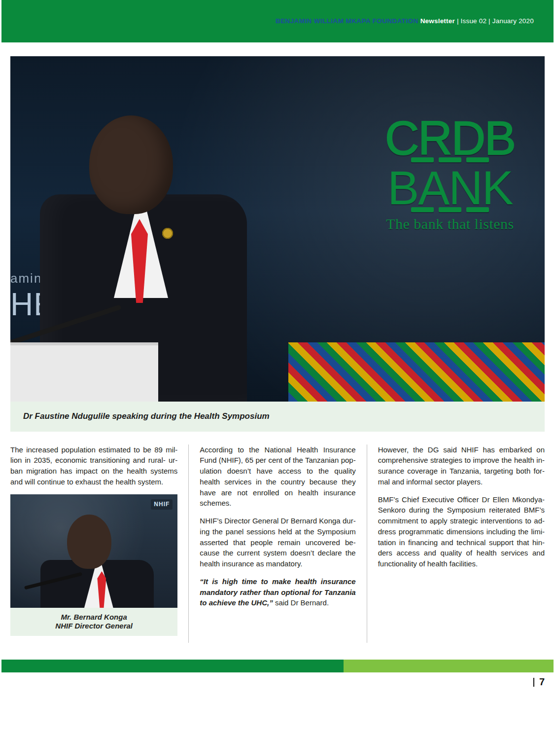BENJAMIN WILLIAM MKAPA FOUNDATION Newsletter | Issue 02 | January 2020
CRDB
BANK
The bank that listens
amin Wil
HE
Dr Faustine Ndugulile speaking during the Health Symposium
The increased population estimated to be 89 million in 2035, economic transitioning and rural- urban migration has impact on the health systems and will continue to exhaust the health system.
NHIF
Mr. Bernard Konga
NHIF Director General
According to the National Health Insurance Fund (NHIF), 65 per cent of the Tanzanian population doesn’t have access to the quality health services in the country because they have are not enrolled on health insurance schemes.
NHIF’s Director General Dr Bernard Konga during the panel sessions held at the Symposium asserted that people remain uncovered because the current system doesn’t declare the health insurance as mandatory.
“It is high time to make health insurance mandatory rather than optional for Tanzania to achieve the UHC,” said Dr Bernard.
However, the DG said NHIF has embarked on comprehensive strategies to improve the health insurance coverage in Tanzania, targeting both formal and informal sector players.
BMF’s Chief Executive Officer Dr Ellen Mkondya-Senkoro during the Symposium reiterated BMF’s commitment to apply strategic interventions to address programmatic dimensions including the limitation in financing and technical support that hinders access and quality of health services and functionality of health facilities.
7